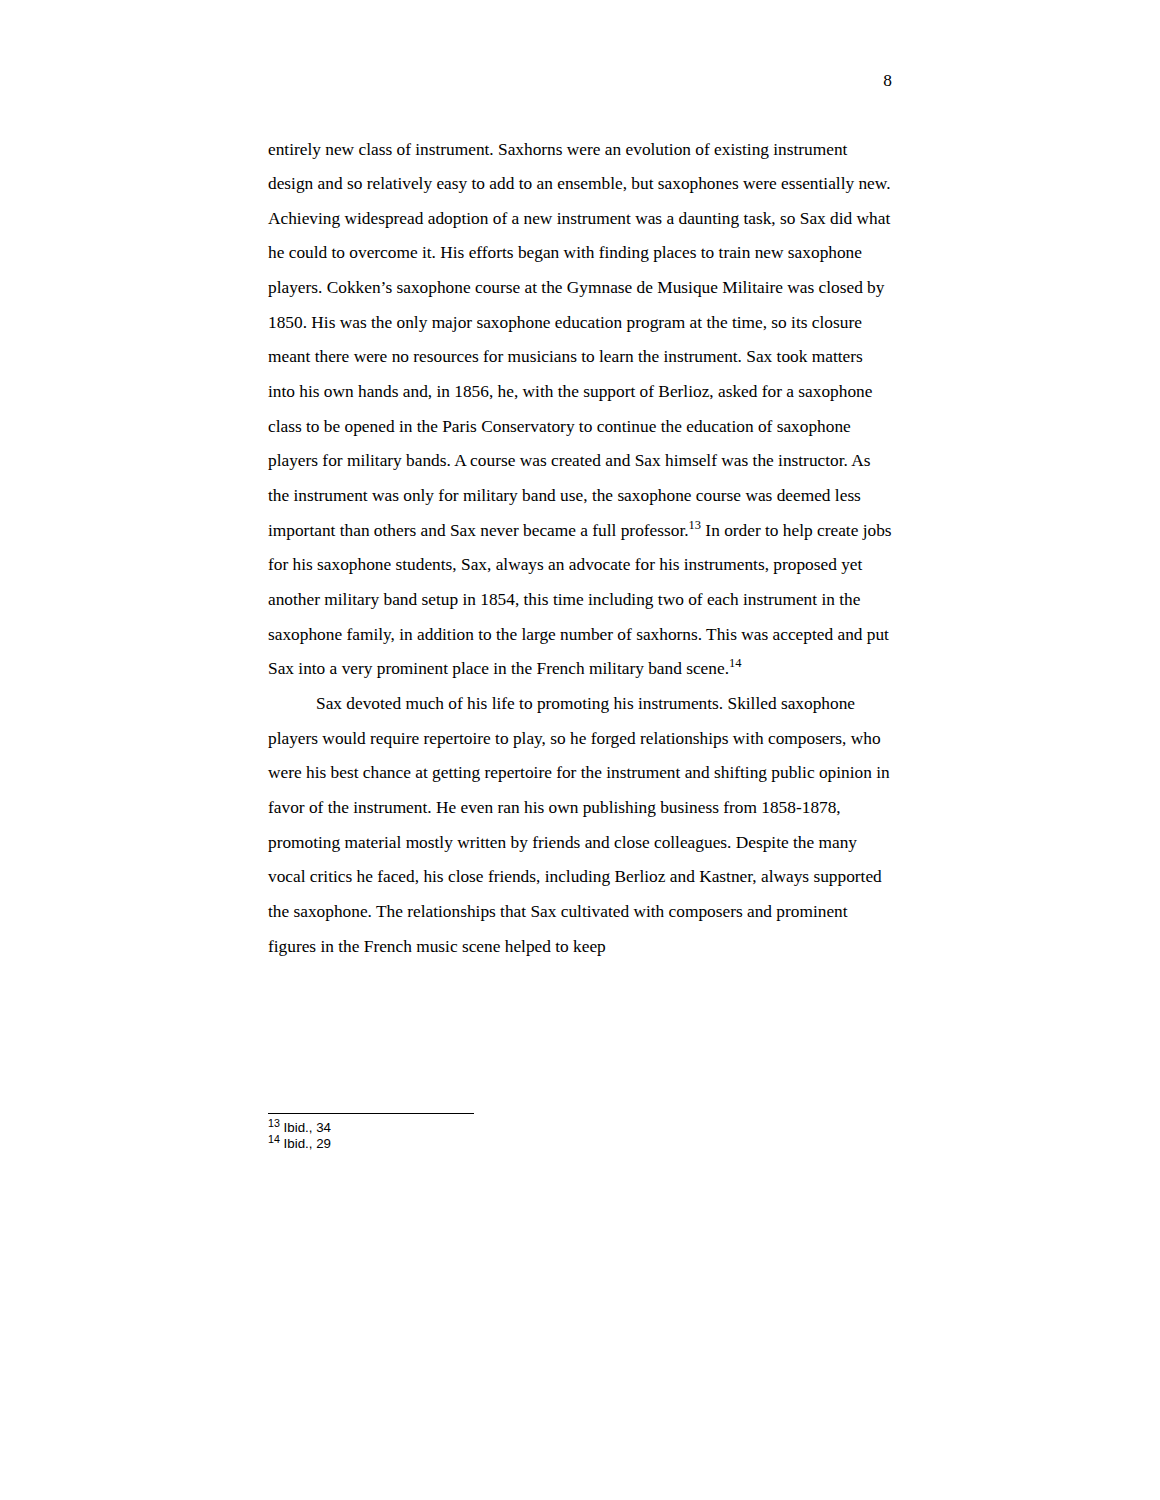8
entirely new class of instrument. Saxhorns were an evolution of existing instrument design and so relatively easy to add to an ensemble, but saxophones were essentially new. Achieving widespread adoption of a new instrument was a daunting task, so Sax did what he could to overcome it. His efforts began with finding places to train new saxophone players. Cokken’s saxophone course at the Gymnase de Musique Militaire was closed by 1850. His was the only major saxophone education program at the time, so its closure meant there were no resources for musicians to learn the instrument. Sax took matters into his own hands and, in 1856, he, with the support of Berlioz, asked for a saxophone class to be opened in the Paris Conservatory to continue the education of saxophone players for military bands. A course was created and Sax himself was the instructor. As the instrument was only for military band use, the saxophone course was deemed less important than others and Sax never became a full professor.13 In order to help create jobs for his saxophone students, Sax, always an advocate for his instruments, proposed yet another military band setup in 1854, this time including two of each instrument in the saxophone family, in addition to the large number of saxhorns. This was accepted and put Sax into a very prominent place in the French military band scene.14
Sax devoted much of his life to promoting his instruments. Skilled saxophone players would require repertoire to play, so he forged relationships with composers, who were his best chance at getting repertoire for the instrument and shifting public opinion in favor of the instrument. He even ran his own publishing business from 1858-1878, promoting material mostly written by friends and close colleagues. Despite the many vocal critics he faced, his close friends, including Berlioz and Kastner, always supported the saxophone. The relationships that Sax cultivated with composers and prominent figures in the French music scene helped to keep
13 Ibid., 34
14 Ibid., 29